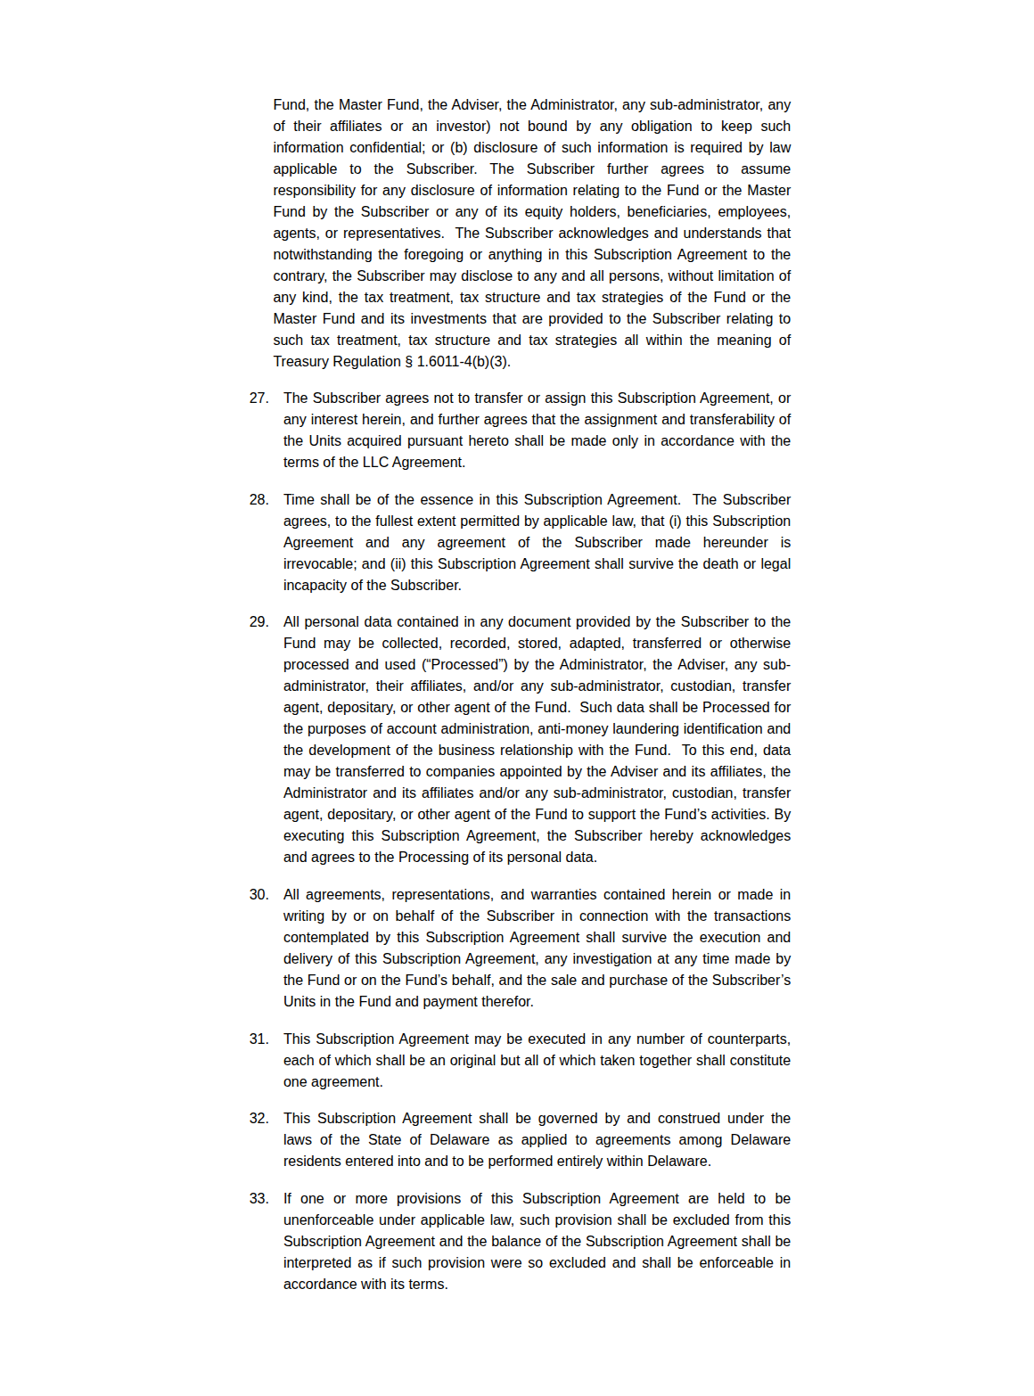Fund, the Master Fund, the Adviser, the Administrator, any sub-administrator, any of their affiliates or an investor) not bound by any obligation to keep such information confidential; or (b) disclosure of such information is required by law applicable to the Subscriber. The Subscriber further agrees to assume responsibility for any disclosure of information relating to the Fund or the Master Fund by the Subscriber or any of its equity holders, beneficiaries, employees, agents, or representatives. The Subscriber acknowledges and understands that notwithstanding the foregoing or anything in this Subscription Agreement to the contrary, the Subscriber may disclose to any and all persons, without limitation of any kind, the tax treatment, tax structure and tax strategies of the Fund or the Master Fund and its investments that are provided to the Subscriber relating to such tax treatment, tax structure and tax strategies all within the meaning of Treasury Regulation § 1.6011-4(b)(3).
The Subscriber agrees not to transfer or assign this Subscription Agreement, or any interest herein, and further agrees that the assignment and transferability of the Units acquired pursuant hereto shall be made only in accordance with the terms of the LLC Agreement.
Time shall be of the essence in this Subscription Agreement. The Subscriber agrees, to the fullest extent permitted by applicable law, that (i) this Subscription Agreement and any agreement of the Subscriber made hereunder is irrevocable; and (ii) this Subscription Agreement shall survive the death or legal incapacity of the Subscriber.
All personal data contained in any document provided by the Subscriber to the Fund may be collected, recorded, stored, adapted, transferred or otherwise processed and used (“Processed”) by the Administrator, the Adviser, any sub-administrator, their affiliates, and/or any sub-administrator, custodian, transfer agent, depositary, or other agent of the Fund. Such data shall be Processed for the purposes of account administration, anti-money laundering identification and the development of the business relationship with the Fund. To this end, data may be transferred to companies appointed by the Adviser and its affiliates, the Administrator and its affiliates and/or any sub-administrator, custodian, transfer agent, depositary, or other agent of the Fund to support the Fund’s activities. By executing this Subscription Agreement, the Subscriber hereby acknowledges and agrees to the Processing of its personal data.
All agreements, representations, and warranties contained herein or made in writing by or on behalf of the Subscriber in connection with the transactions contemplated by this Subscription Agreement shall survive the execution and delivery of this Subscription Agreement, any investigation at any time made by the Fund or on the Fund’s behalf, and the sale and purchase of the Subscriber’s Units in the Fund and payment therefor.
This Subscription Agreement may be executed in any number of counterparts, each of which shall be an original but all of which taken together shall constitute one agreement.
This Subscription Agreement shall be governed by and construed under the laws of the State of Delaware as applied to agreements among Delaware residents entered into and to be performed entirely within Delaware.
If one or more provisions of this Subscription Agreement are held to be unenforceable under applicable law, such provision shall be excluded from this Subscription Agreement and the balance of the Subscription Agreement shall be interpreted as if such provision were so excluded and shall be enforceable in accordance with its terms.